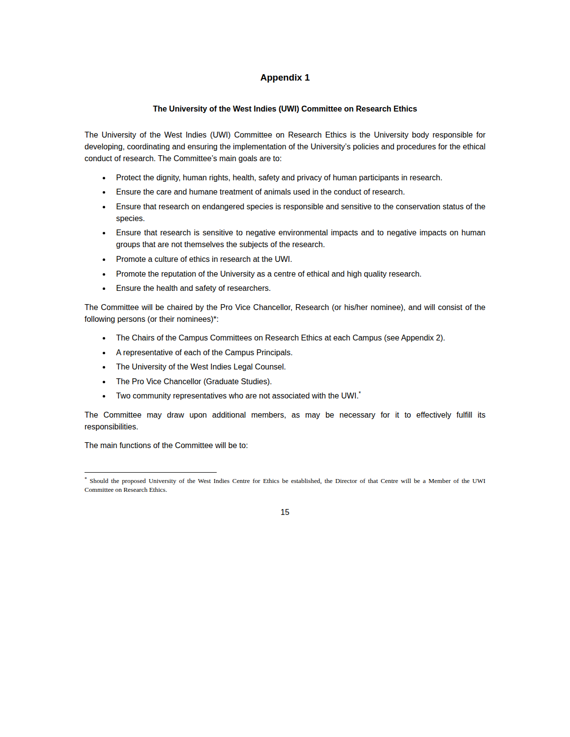Appendix 1
The University of the West Indies (UWI) Committee on Research Ethics
The University of the West Indies (UWI) Committee on Research Ethics is the University body responsible for developing, coordinating and ensuring the implementation of the University’s policies and procedures for the ethical conduct of research. The Committee’s main goals are to:
Protect the dignity, human rights, health, safety and privacy of human participants in research.
Ensure the care and humane treatment of animals used in the conduct of research.
Ensure that research on endangered species is responsible and sensitive to the conservation status of the species.
Ensure that research is sensitive to negative environmental impacts and to negative impacts on human groups that are not themselves the subjects of the research.
Promote a culture of ethics in research at the UWI.
Promote the reputation of the University as a centre of ethical and high quality research.
Ensure the health and safety of researchers.
The Committee will be chaired by the Pro Vice Chancellor, Research (or his/her nominee), and will consist of the following persons (or their nominees)*:
The Chairs of the Campus Committees on Research Ethics at each Campus (see Appendix 2).
A representative of each of the Campus Principals.
The University of the West Indies Legal Counsel.
The Pro Vice Chancellor (Graduate Studies).
Two community representatives who are not associated with the UWI.*
The Committee may draw upon additional members, as may be necessary for it to effectively fulfill its responsibilities.
The main functions of the Committee will be to:
* Should the proposed University of the West Indies Centre for Ethics be established, the Director of that Centre will be a Member of the UWI Committee on Research Ethics.
15